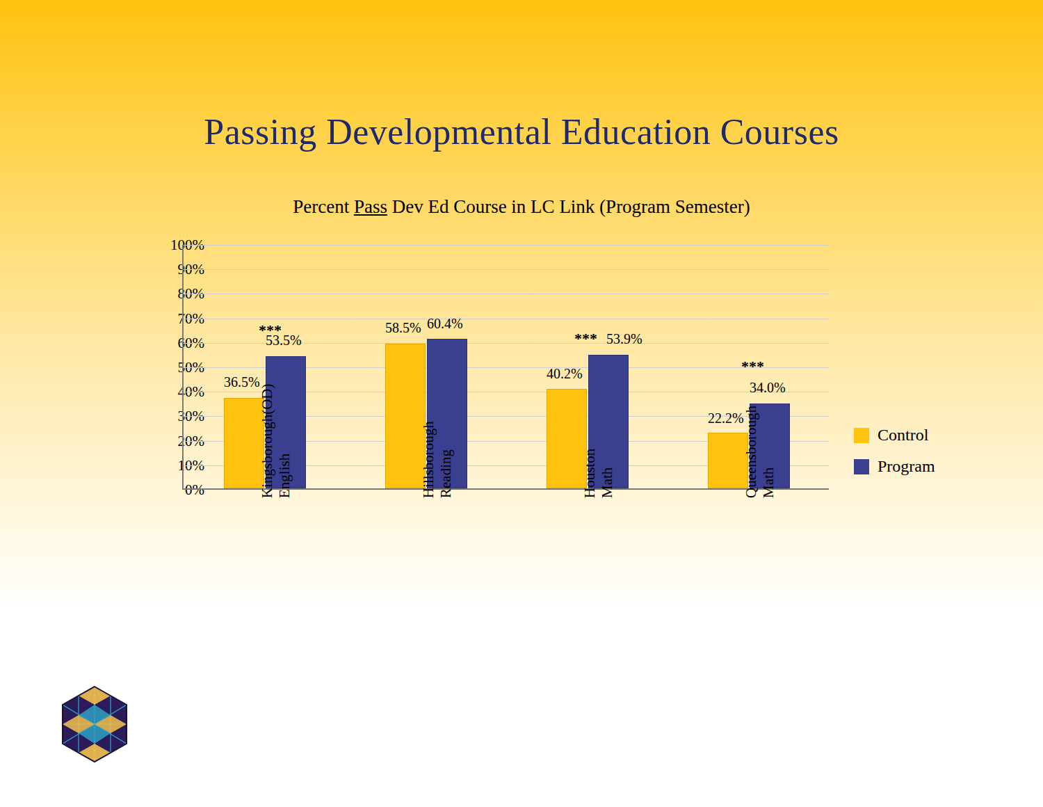Passing Developmental Education Courses
Percent Pass Dev Ed Course in LC Link (Program Semester)
100%
90%
80%
70%
60%
50%
40%
30%
20%
10%
0%
36.5%
***
53.5%
58.5%
60.4%
40.2%
***
53.9%
22.2%
***
34.0%
Kingsborough(OD)
English
Hillsborough
Reading
Houston
Math
Queensborough
Math
Control
Program